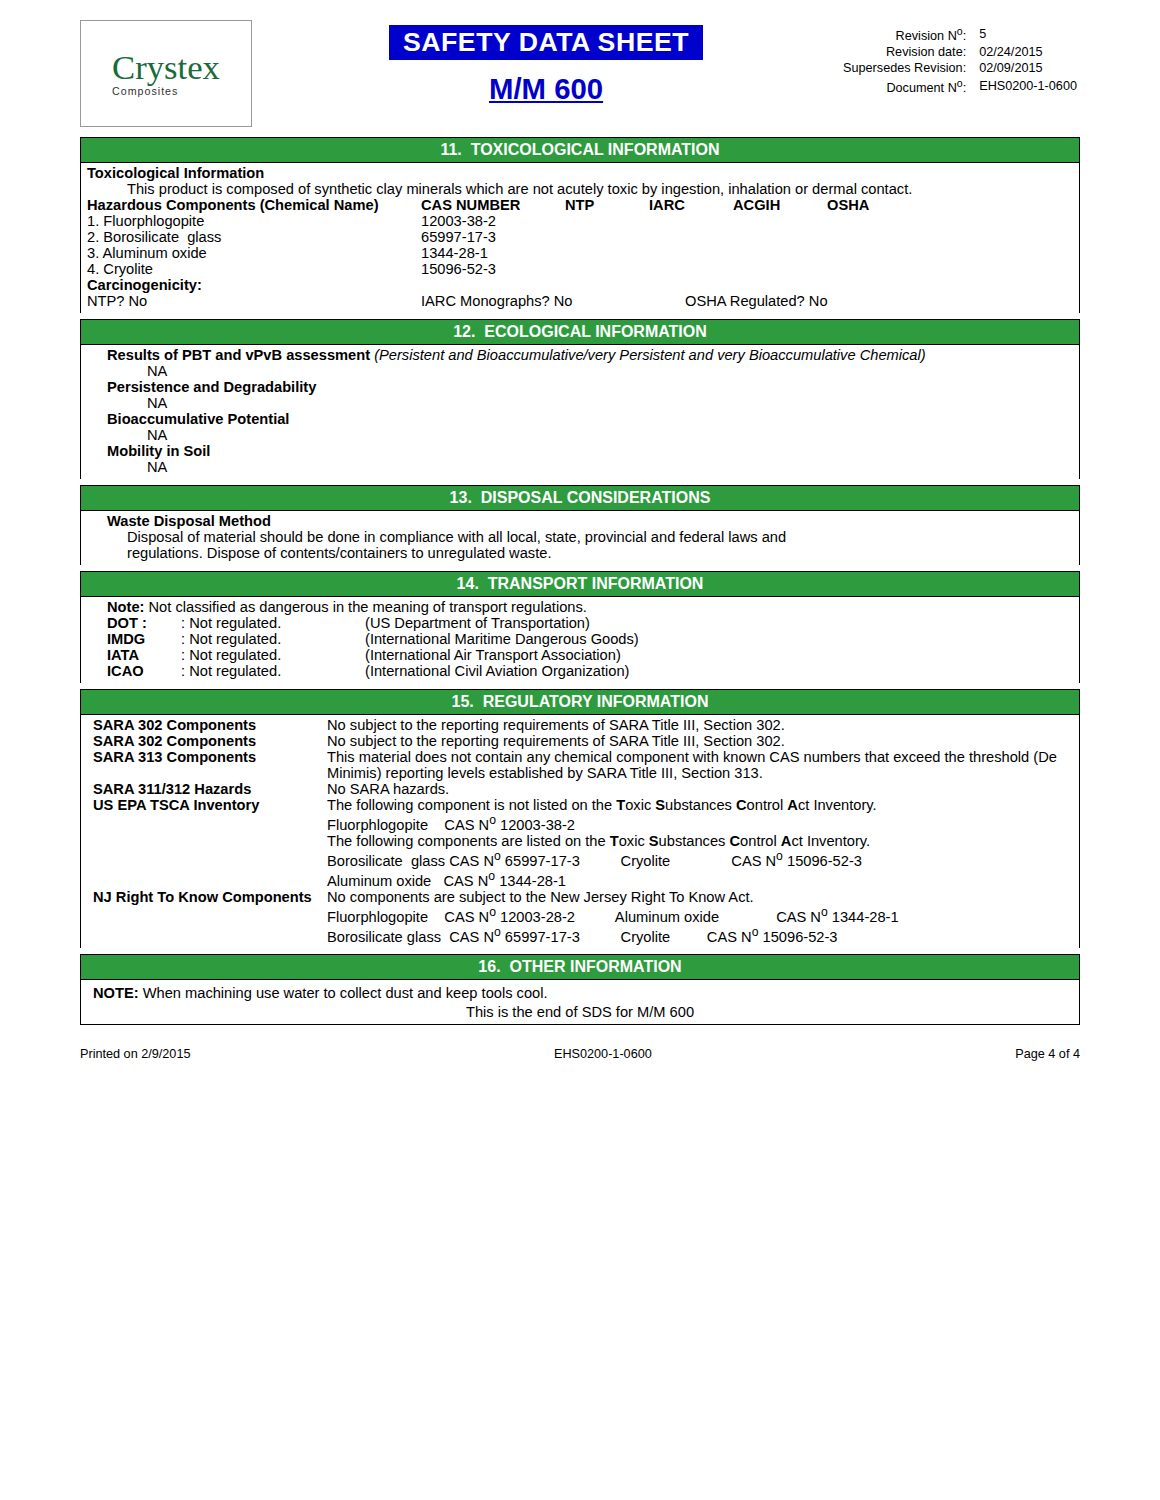Crystex
Composites
SAFETY DATA SHEET
M/M 600
| Revision N o : | 5 |
| Revision date: | 02/24/2015 |
| Supersedes Revision: | 02/09/2015 |
| Document N o : | EHS0200-1-0600 |
11. TOXICOLOGICAL INFORMATION
Toxicological Information
This product is composed of synthetic clay minerals which are not acutely toxic by ingestion, inhalation or dermal contact.
| Hazardous Components (Chemical Name) | CAS NUMBER | NTP | IARC | ACGIH | OSHA |
| 1. Fluorphlogopite | 12003-38-2 | | | | |
| 2. Borosilicate glass | 65997-17-3 | | | | |
| 3. Aluminum oxide | 1344-28-1 | | | | |
| 4. Cryolite | 15096-52-3 | | | | |
Carcinogenicity:
| NTP? No | IARC Monographs? No | OSHA Regulated? No |
12. ECOLOGICAL INFORMATION
Results of PBT and vPvB assessment (Persistent and Bioaccumulative/very Persistent and very Bioaccumulative Chemical)
NA
Persistence and Degradability
NA
Bioaccumulative Potential
NA
Mobility in Soil
NA
13. DISPOSAL CONSIDERATIONS
Waste Disposal Method
Disposal of material should be done in compliance with all local, state, provincial and federal laws and
regulations. Dispose of contents/containers to unregulated waste.
14. TRANSPORT INFORMATION
Note: Not classified as dangerous in the meaning of transport regulations.
| DOT : | : Not regulated. | (US Department of Transportation) |
| IMDG | : Not regulated. | (International Maritime Dangerous Goods) |
| IATA | : Not regulated. | (International Air Transport Association) |
| ICAO | : Not regulated. | (International Civil Aviation Organization) |
15. REGULATORY INFORMATION
| SARA 302 Components | No subject to the reporting requirements of SARA Title III, Section 302. |
| SARA 302 Components | No subject to the reporting requirements of SARA Title III, Section 302. |
| SARA 313 Components | This material does not contain any chemical component with known CAS numbers that exceed the threshold (De Minimis) reporting levels established by SARA Title III, Section 313. |
| SARA 311/312 Hazards | No SARA hazards. |
| US EPA TSCA Inventory | The following component is not listed on the T oxic S ubstances C ontrol A ct Inventory. Fluorphlogopite CAS N o 12003-38-2 The following components are listed on the T oxic S ubstances C ontrol A ct Inventory. Borosilicate glass CAS N o 65997-17-3 Cryolite CAS N o 15096-52-3 Aluminum oxide CAS N o 1344-28-1 |
| NJ Right To Know Components | No components are subject to the New Jersey Right To Know Act. Fluorphlogopite CAS N o 12003-28-2 Aluminum oxide CAS N o 1344-28-1 Borosilicate glass CAS N o 65997-17-3 Cryolite CAS N o 15096-52-3 |
16. OTHER INFORMATION
NOTE: When machining use water to collect dust and keep tools cool.
This is the end of SDS for M/M 600
Printed on 2/9/2015
EHS0200-1-0600
Page 4 of 4